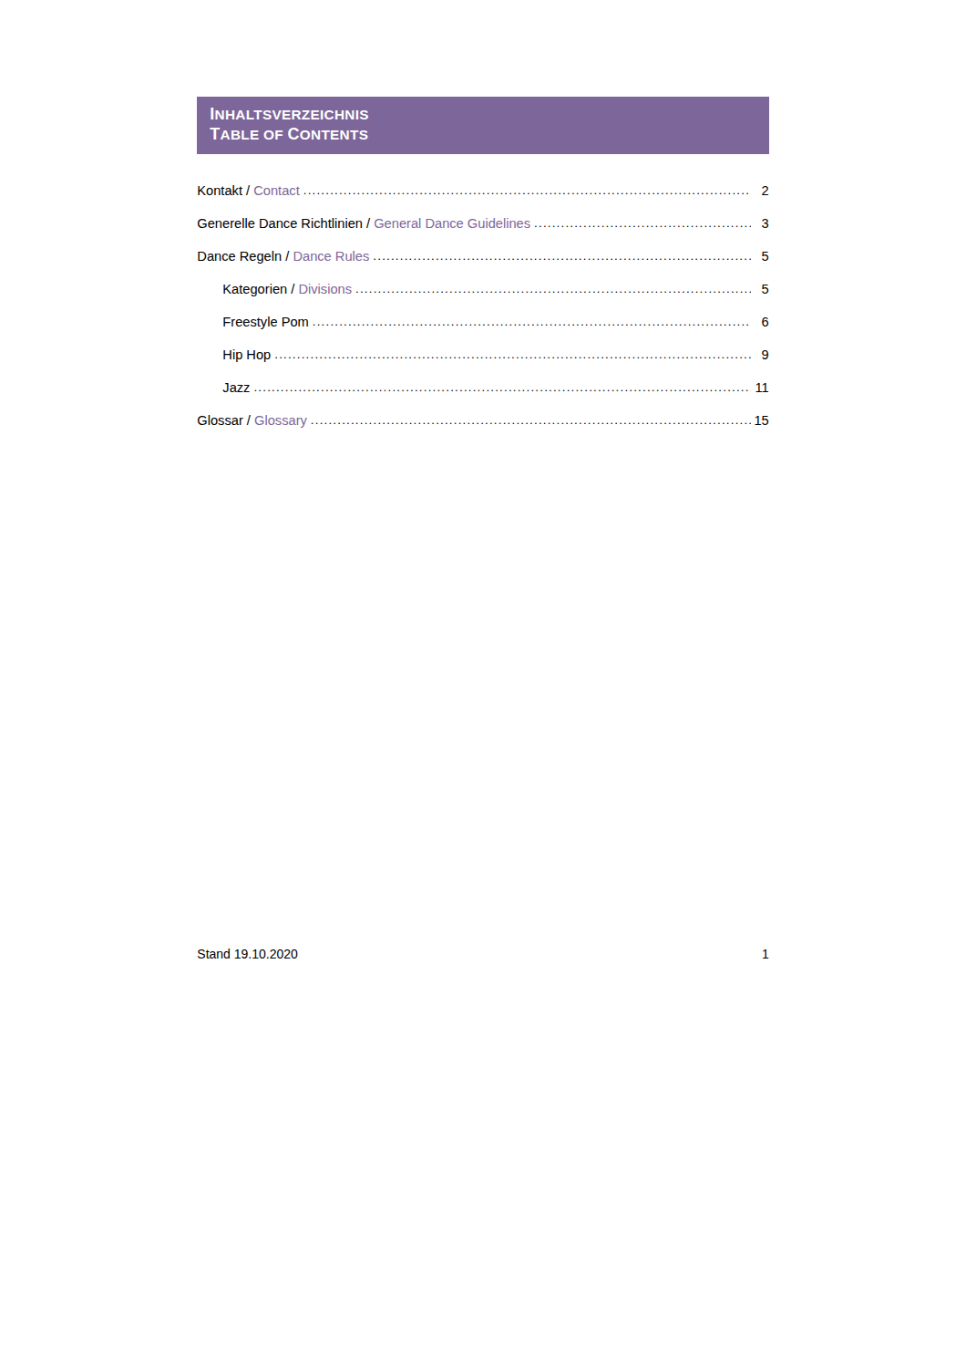INHALTSVERZEICHNIS
TABLE OF CONTENTS
Kontakt / Contact ........................................................................................................................................... 2
Generelle Dance Richtlinien / General Dance Guidelines .............................................................................. 3
Dance Regeln / Dance Rules ....................................................................................................... 5
Kategorien / Divisions ............................................................................................................. 5
Freestyle Pom ......................................................................................................................... 6
Hip Hop ..................................................................................................................................... 9
Jazz ......................................................................................................................................... 11
Glossar / Glossary ......................................................................................................................... 15
Stand 19.10.2020 1